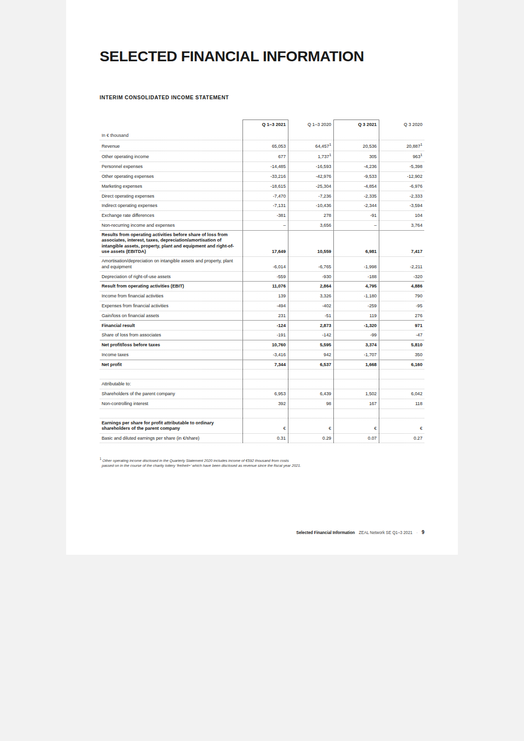SELECTED FINANCIAL INFORMATION
Interim consolidated income statement
| | Q 1–3 2021 | Q 1–3 2020 | Q 3 2021 | Q 3 2020 |
| --- | --- | --- | --- | --- |
| In € thousand | | | | |
| Revenue | 65,053 | 64,457 1 | 20,536 | 20,887 1 |
| Other operating income | 677 | 1,737 1 | 305 | 963 1 |
| Personnel expenses | -14,485 | -16,593 | -4,236 | -5,398 |
| Other operating expenses | -33,216 | -42,976 | -9,533 | -12,902 |
| Marketing expenses | -18,615 | -25,304 | -4,854 | -6,976 |
| Direct operating expenses | -7,470 | -7,236 | -2,335 | -2,333 |
| Indirect operating expenses | -7,131 | -10,436 | -2,344 | -3,594 |
| Exchange rate differences | -381 | 278 | -91 | 104 |
| Non-recurring income and expenses | – | 3,656 | – | 3,764 |
| Results from operating activities before share of loss from associates, interest, taxes, depreciation/amortisation of intangible assets, property, plant and equipment and right-of-use assets (EBITDA) | 17,649 | 10,559 | 6,981 | 7,417 |
| Amortisation/depreciation on intangible assets and property, plant and equipment | -6,014 | -6,765 | -1,998 | -2,211 |
| Depreciation of right-of-use assets | -559 | -930 | -188 | -320 |
| Result from operating activities (EBIT) | 11,076 | 2,864 | 4,795 | 4,886 |
| Income from financial activities | 139 | 3,326 | -1,180 | 790 |
| Expenses from financial activities | -494 | -402 | -259 | -95 |
| Gain/loss on financial assets | 231 | -51 | 119 | 276 |
| Financial result | -124 | 2,873 | -1,320 | 971 |
| Share of loss from associates | -191 | -142 | -99 | -47 |
| Net profit/loss before taxes | 10,760 | 5,595 | 3,374 | 5,810 |
| Income taxes | -3,416 | 942 | -1,707 | 350 |
| Net profit | 7,344 | 6,537 | 1,668 | 6,160 |
| Attributable to: | | | | |
| Shareholders of the parent company | 6,953 | 6,439 | 1,502 | 6,042 |
| Non-controlling interest | 392 | 98 | 167 | 118 |
| Earnings per share for profit attributable to ordinary shareholders of the parent company | € | € | € | € |
| Basic and diluted earnings per share (in €/share) | 0.31 | 0.29 | 0.07 | 0.27 |
1 Other operating income disclosed in the Quarterly Statement 2020 includes income of €592 thousand from costs
passed on in the course of the charity lottery ‘freiheit+’ which have been disclosed as revenue since the fiscal year 2021.
Selected Financial Information ZEAL Network SE Q1–3 2021 · 9